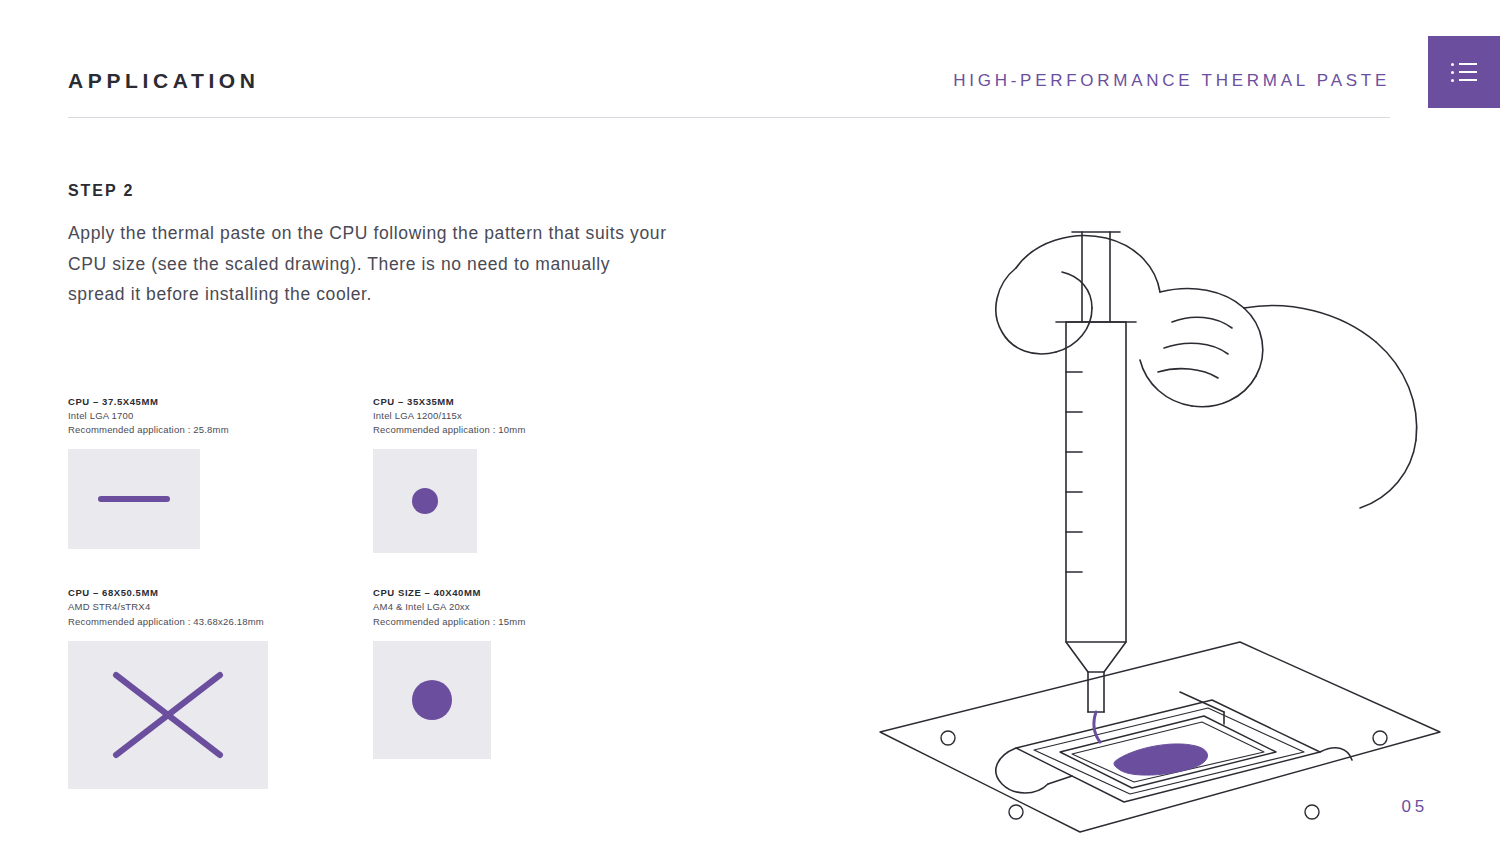Application
High-Performance Thermal Paste
Step 2
Apply the thermal paste on the CPU following the pattern that suits your CPU size (see the scaled drawing). There is no need to manually spread it before installing the cooler.
CPU – 37.5x45mm
Intel LGA 1700
Recommended application : 25.8mm
CPU – 35x35mm
Intel LGA 1200/115x
Recommended application : 10mm
CPU – 68x50.5mm
AMD STR4/sTRX4
Recommended application : 43.68x26.18mm
CPU SIZE – 40x40mm
AM4 & Intel LGA 20xx
Recommended application : 15mm
05